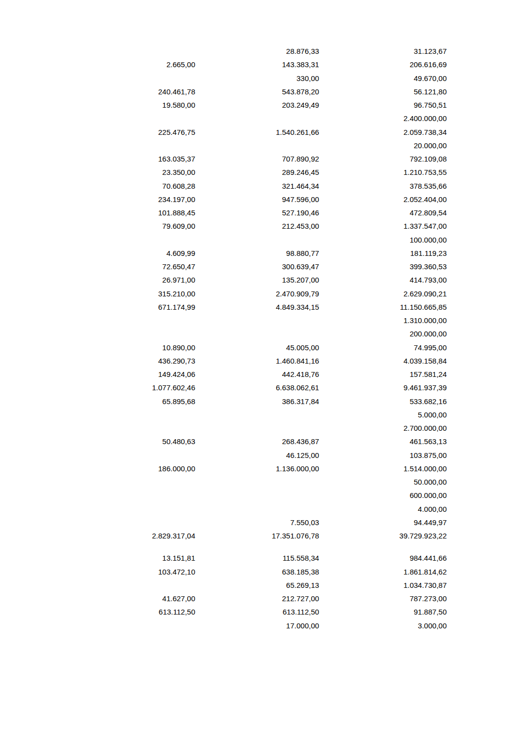| | 28.876,33 | 31.123,67 |
| 2.665,00 | 143.383,31 | 206.616,69 |
| | 330,00 | 49.670,00 |
| 240.461,78 | 543.878,20 | 56.121,80 |
| 19.580,00 | 203.249,49 | 96.750,51 |
| | | 2.400.000,00 |
| 225.476,75 | 1.540.261,66 | 2.059.738,34 |
| | | 20.000,00 |
| 163.035,37 | 707.890,92 | 792.109,08 |
| 23.350,00 | 289.246,45 | 1.210.753,55 |
| 70.608,28 | 321.464,34 | 378.535,66 |
| 234.197,00 | 947.596,00 | 2.052.404,00 |
| 101.888,45 | 527.190,46 | 472.809,54 |
| 79.609,00 | 212.453,00 | 1.337.547,00 |
| | | 100.000,00 |
| 4.609,99 | 98.880,77 | 181.119,23 |
| 72.650,47 | 300.639,47 | 399.360,53 |
| 26.971,00 | 135.207,00 | 414.793,00 |
| 315.210,00 | 2.470.909,79 | 2.629.090,21 |
| 671.174,99 | 4.849.334,15 | 11.150.665,85 |
| | | 1.310.000,00 |
| | | 200.000,00 |
| 10.890,00 | 45.005,00 | 74.995,00 |
| 436.290,73 | 1.460.841,16 | 4.039.158,84 |
| 149.424,06 | 442.418,76 | 157.581,24 |
| 1.077.602,46 | 6.638.062,61 | 9.461.937,39 |
| 65.895,68 | 386.317,84 | 533.682,16 |
| | | 5.000,00 |
| | | 2.700.000,00 |
| 50.480,63 | 268.436,87 | 461.563,13 |
| | 46.125,00 | 103.875,00 |
| 186.000,00 | 1.136.000,00 | 1.514.000,00 |
| | | 50.000,00 |
| | | 600.000,00 |
| | | 4.000,00 |
| | 7.550,03 | 94.449,97 |
| 2.829.317,04 | 17.351.076,78 | 39.729.923,22 |
| 13.151,81 | 115.558,34 | 984.441,66 |
| 103.472,10 | 638.185,38 | 1.861.814,62 |
| | 65.269,13 | 1.034.730,87 |
| 41.627,00 | 212.727,00 | 787.273,00 |
| 613.112,50 | 613.112,50 | 91.887,50 |
| | 17.000,00 | 3.000,00 |